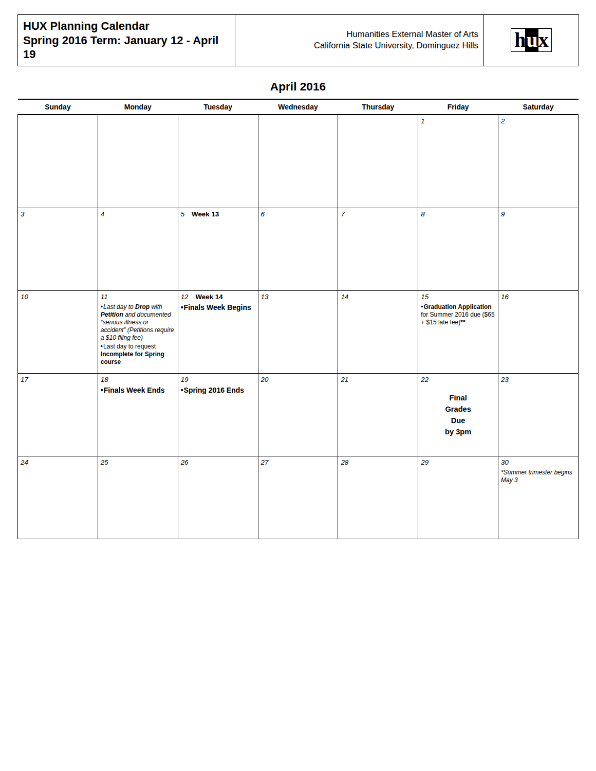HUX Planning Calendar
Spring 2016 Term: January 12 - April 19
Humanities External Master of Arts
California State University, Dominguez Hills
hux
April 2016
| Sunday | Monday | Tuesday | Wednesday | Thursday | Friday | Saturday |
| --- | --- | --- | --- | --- | --- | --- |
| | | | | | 1 | 2 |
| 3 | 4 | 5 Week 13 | 6 | 7 | 8 | 9 |
| 10 | 11 Last day to Drop with Petition and documented “serious illness or accident” (Petitions require a $10 filing fee) Last day to request Incomplete for Spring course | 12 Week 14 Finals Week Begins | 13 | 14 | 15 Graduation Application for Summer 2016 due ($65 + $15 late fee) ** | 16 |
| 17 | 18 Finals Week Ends | 19 Spring 2016 Ends | 20 | 21 | 22 Final Grades Due by 3pm | 23 |
| 24 | 25 | 26 | 27 | 28 | 29 | 30 *Summer trimester begins May 3 |